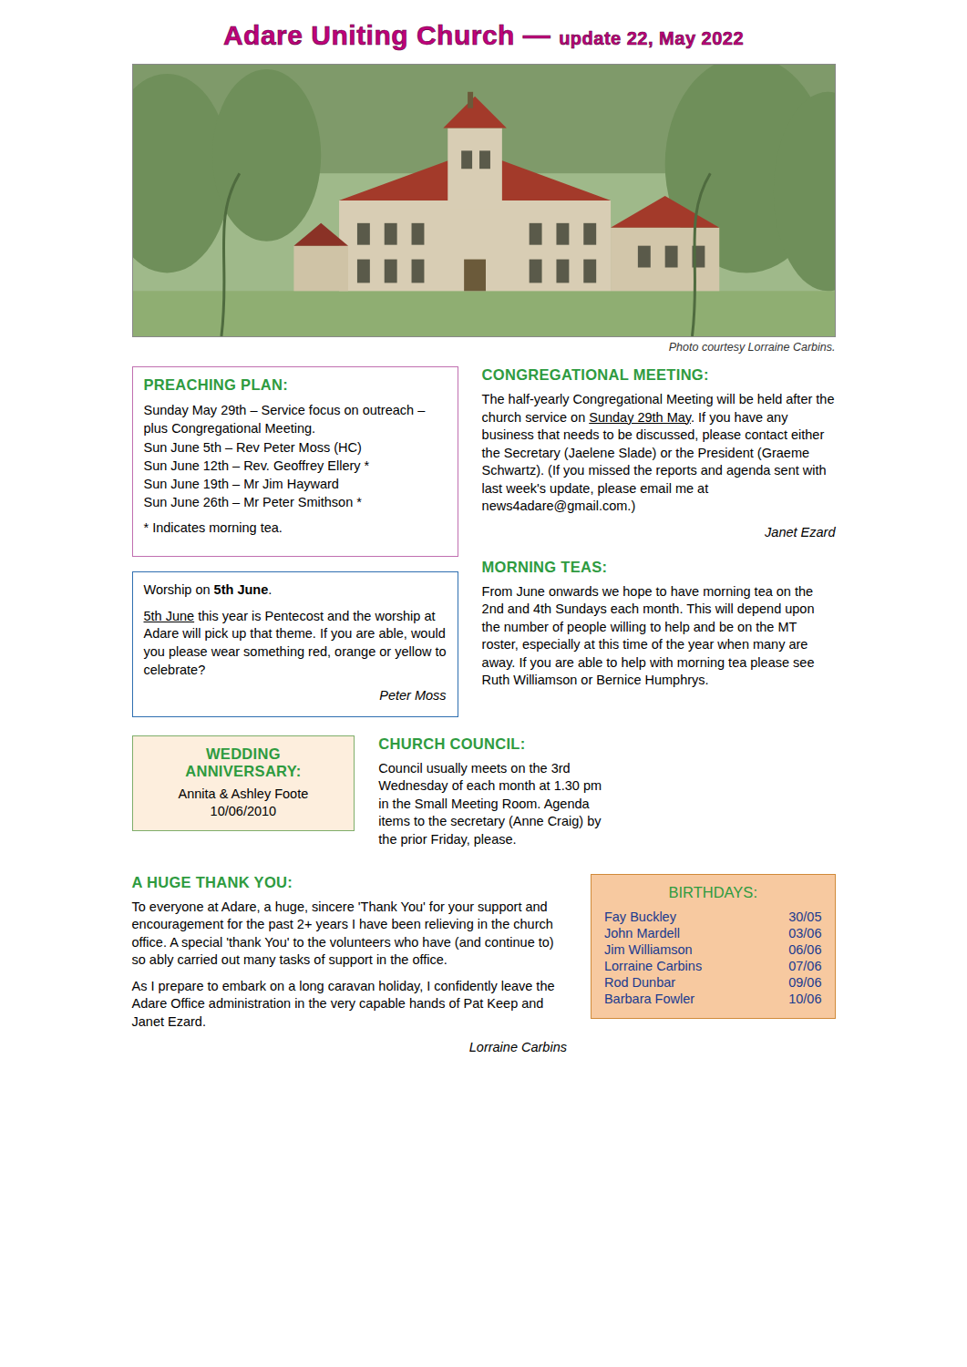Adare Uniting Church — update 22, May 2022
Photo courtesy Lorraine Carbins.
PREACHING PLAN:
Sunday May 29th – Service focus on outreach – plus Congregational Meeting.
Sun June 5th – Rev Peter Moss (HC)
Sun June 12th – Rev. Geoffrey Ellery *
Sun June 19th – Mr Jim Hayward
Sun June 26th – Mr Peter Smithson *
* Indicates morning tea.
Worship on 5th June.
5th June this year is Pentecost and the worship at Adare will pick up that theme. If you are able, would you please wear something red, orange or yellow to celebrate?
Peter Moss
CONGREGATIONAL MEETING:
The half-yearly Congregational Meeting will be held after the church service on Sunday 29th May. If you have any business that needs to be discussed, please contact either the Secretary (Jaelene Slade) or the President (Graeme Schwartz). (If you missed the reports and agenda sent with last week's update, please email me at news4adare@gmail.com.)
Janet Ezard
MORNING TEAS:
From June onwards we hope to have morning tea on the 2nd and 4th Sundays each month. This will depend upon the number of people willing to help and be on the MT roster, especially at this time of the year when many are away. If you are able to help with morning tea please see Ruth Williamson or Bernice Humphrys.
WEDDING
ANNIVERSARY:
Annita & Ashley Foote
10/06/2010
CHURCH COUNCIL:
Council usually meets on the 3rd Wednesday of each month at 1.30 pm in the Small Meeting Room. Agenda items to the secretary (Anne Craig) by the prior Friday, please.
A HUGE THANK YOU:
To everyone at Adare, a huge, sincere 'Thank You' for your support and encouragement for the past 2+ years I have been relieving in the church office. A special 'thank You' to the volunteers who have (and continue to) so ably carried out many tasks of support in the office.
As I prepare to embark on a long caravan holiday, I confidently leave the Adare Office administration in the very capable hands of Pat Keep and Janet Ezard.
Lorraine Carbins
BIRTHDAYS:
| Fay Buckley | 30/05 |
| John Mardell | 03/06 |
| Jim Williamson | 06/06 |
| Lorraine Carbins | 07/06 |
| Rod Dunbar | 09/06 |
| Barbara Fowler | 10/06 |